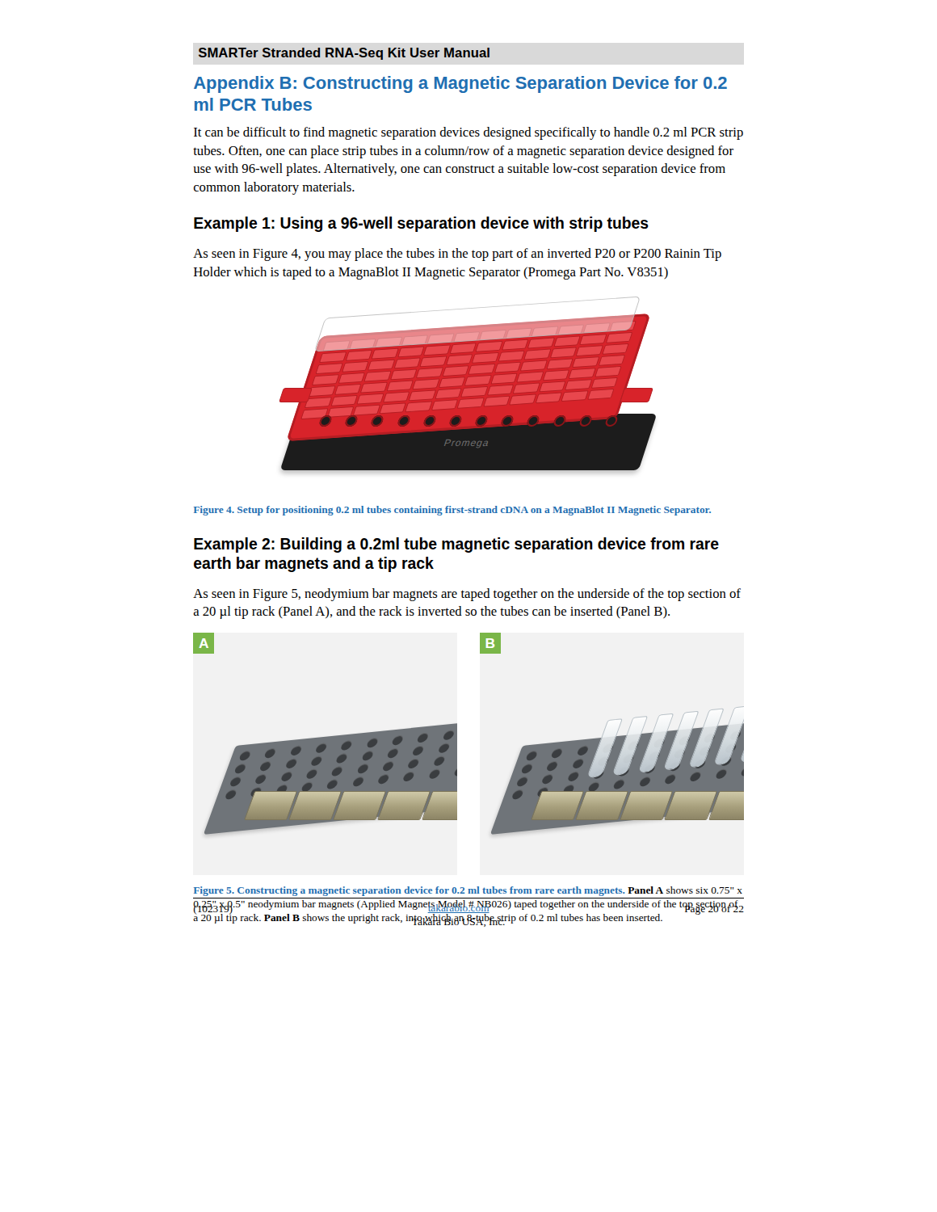SMARTer Stranded RNA-Seq Kit User Manual
Appendix B: Constructing a Magnetic Separation Device for 0.2 ml PCR Tubes
It can be difficult to find magnetic separation devices designed specifically to handle 0.2 ml PCR strip tubes. Often, one can place strip tubes in a column/row of a magnetic separation device designed for use with 96-well plates. Alternatively, one can construct a suitable low-cost separation device from common laboratory materials.
Example 1: Using a 96-well separation device with strip tubes
As seen in Figure 4, you may place the tubes in the top part of an inverted P20 or P200 Rainin Tip Holder which is taped to a MagnaBlot II Magnetic Separator (Promega Part No. V8351)
Promega
Figure 4. Setup for positioning 0.2 ml tubes containing first-strand cDNA on a MagnaBlot II Magnetic Separator.
Example 2: Building a 0.2ml tube magnetic separation device from rare earth bar magnets and a tip rack
As seen in Figure 5, neodymium bar magnets are taped together on the underside of the top section of a 20 µl tip rack (Panel A), and the rack is inverted so the tubes can be inserted (Panel B).
A
B
Figure 5. Constructing a magnetic separation device for 0.2 ml tubes from rare earth magnets. Panel A shows six 0.75" x 0.25" x 0.5" neodymium bar magnets (Applied Magnets Model # NB026) taped together on the underside of the top section of a 20 µl tip rack. Panel B shows the upright rack, into which an 8-tube strip of 0.2 ml tubes has been inserted.
(102319)
takarabio.com
Takara Bio USA, Inc.
Page 20 of 22